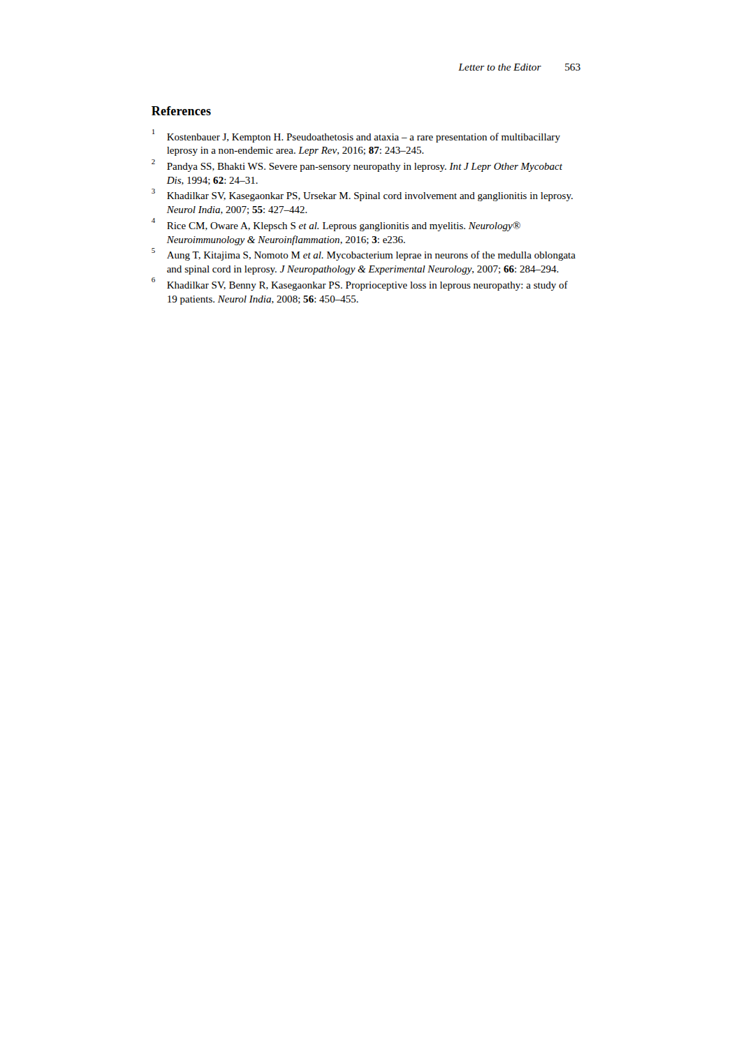Letter to the Editor 563
References
Kostenbauer J, Kempton H. Pseudoathetosis and ataxia – a rare presentation of multibacillary leprosy in a non-endemic area. Lepr Rev, 2016; 87: 243–245.
Pandya SS, Bhakti WS. Severe pan-sensory neuropathy in leprosy. Int J Lepr Other Mycobact Dis, 1994; 62: 24–31.
Khadilkar SV, Kasegaonkar PS, Ursekar M. Spinal cord involvement and ganglionitis in leprosy. Neurol India, 2007; 55: 427–442.
Rice CM, Oware A, Klepsch S et al. Leprous ganglionitis and myelitis. Neurology® Neuroimmunology & Neuroinflammation, 2016; 3: e236.
Aung T, Kitajima S, Nomoto M et al. Mycobacterium leprae in neurons of the medulla oblongata and spinal cord in leprosy. J Neuropathology & Experimental Neurology, 2007; 66: 284–294.
Khadilkar SV, Benny R, Kasegaonkar PS. Proprioceptive loss in leprous neuropathy: a study of 19 patients. Neurol India, 2008; 56: 450–455.